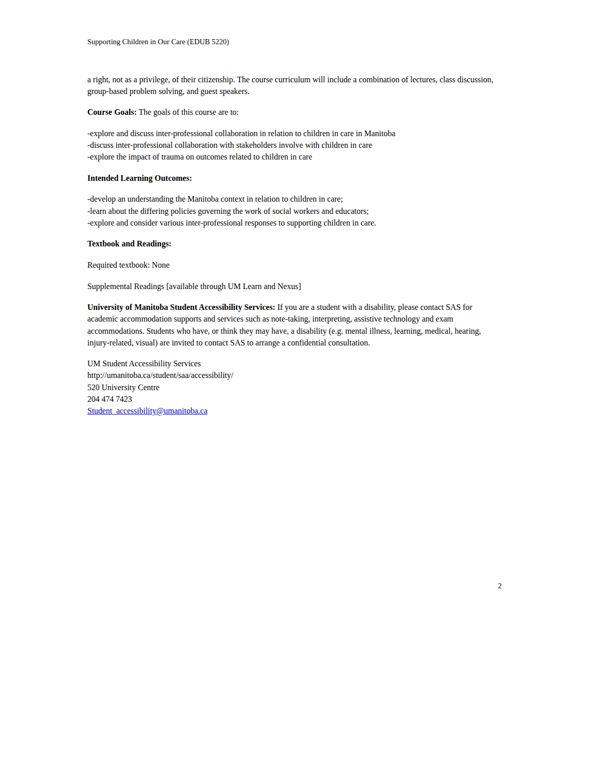Supporting Children in Our Care (EDUB 5220)
a right, not as a privilege, of their citizenship. The course curriculum will include a combination of lectures, class discussion, group-based problem solving, and guest speakers.
Course Goals:
The goals of this course are to:
-explore and discuss inter-professional collaboration in relation to children in care in Manitoba
-discuss inter-professional collaboration with stakeholders involve with children in care
-explore the impact of trauma on outcomes related to children in care
Intended Learning Outcomes:
-develop an understanding the Manitoba context in relation to children in care;
-learn about the differing policies governing the work of social workers and educators;
-explore and consider various inter-professional responses to supporting children in care.
Textbook and Readings:
Required textbook: None
Supplemental Readings [available through UM Learn and Nexus]
University of Manitoba Student Accessibility Services:
If you are a student with a disability, please contact SAS for academic accommodation supports and services such as note-taking, interpreting, assistive technology and exam accommodations. Students who have, or think they may have, a disability (e.g. mental illness, learning, medical, hearing, injury-related, visual) are invited to contact SAS to arrange a confidential consultation.
UM Student Accessibility Services
http://umanitoba.ca/student/saa/accessibility/
520 University Centre
204 474 7423
Student_accessibility@umanitoba.ca
2